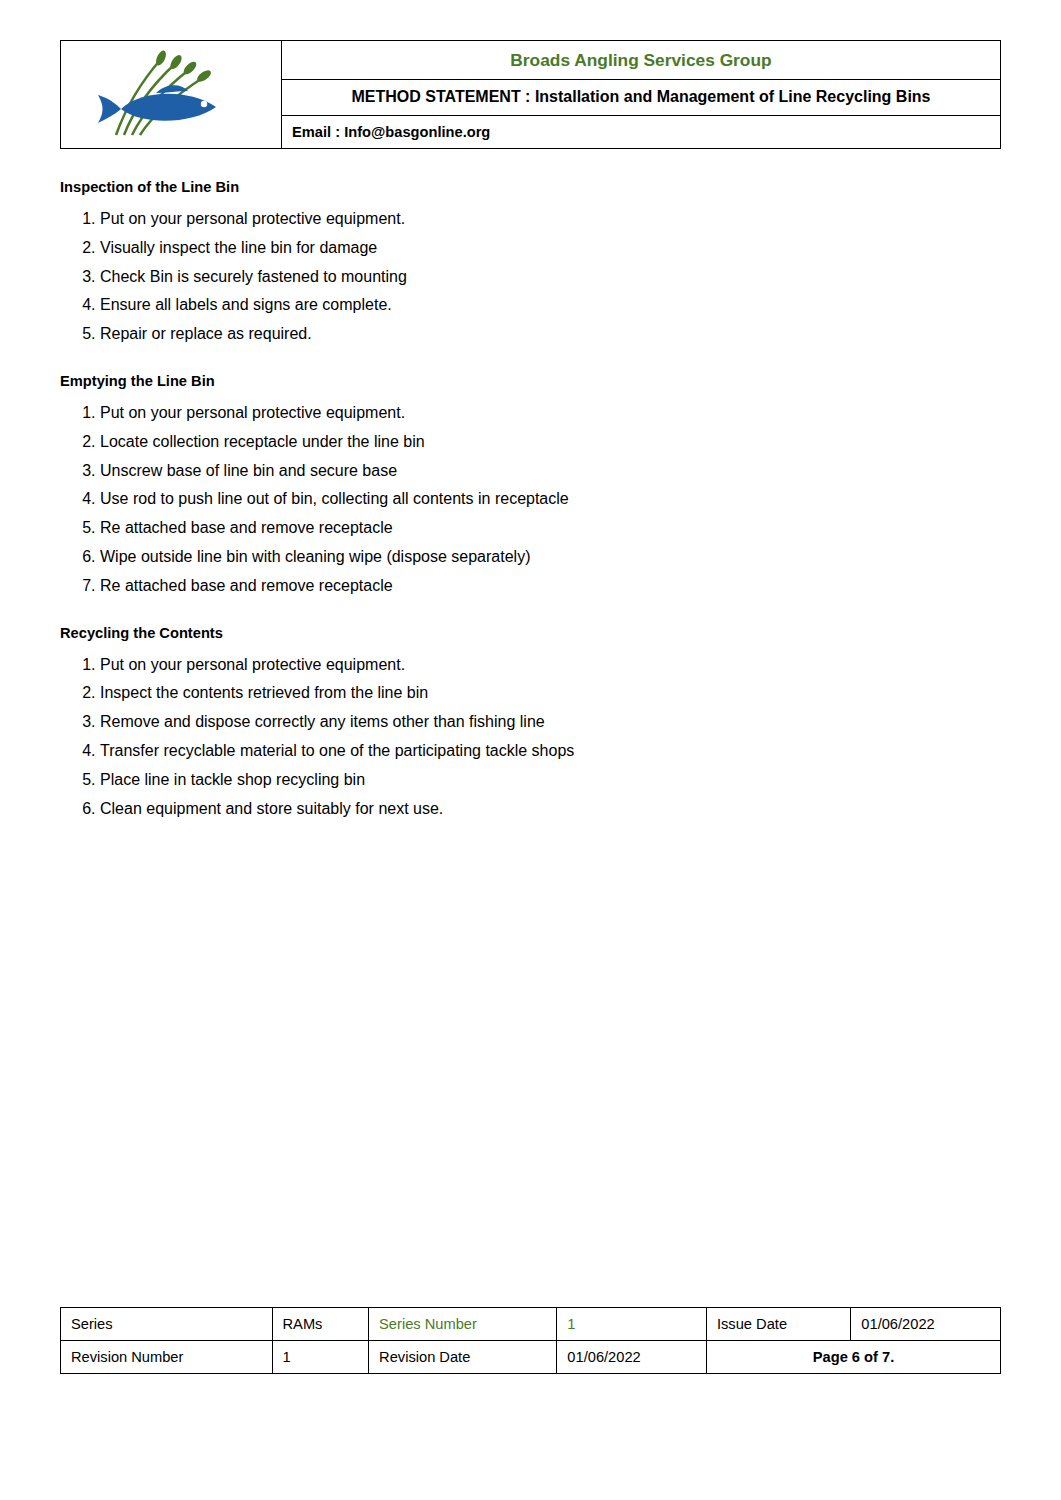| | Broads Angling Services Group |
| METHOD STATEMENT : Installation and Management of Line Recycling Bins |
| Email : Info@basgonline.org |
Inspection of the Line Bin
Put on your personal protective equipment.
Visually inspect the line bin for damage
Check Bin is securely fastened to mounting
Ensure all labels and signs are complete.
Repair or replace as required.
Emptying the Line Bin
Put on your personal protective equipment.
Locate collection receptacle under the line bin
Unscrew base of line bin and secure base
Use rod to push line out of bin, collecting all contents in receptacle
Re attached base and remove receptacle
Wipe outside line bin with cleaning wipe (dispose separately)
Re attached base and remove receptacle
Recycling the Contents
Put on your personal protective equipment.
Inspect the contents retrieved from the line bin
Remove and dispose correctly any items other than fishing line
Transfer recyclable material to one of the participating tackle shops
Place line in tackle shop recycling bin
Clean equipment and store suitably for next use.
| Series | RAMs | Series Number | 1 | Issue Date | 01/06/2022 |
| Revision Number | 1 | Revision Date | 01/06/2022 | Page 6 of 7. |